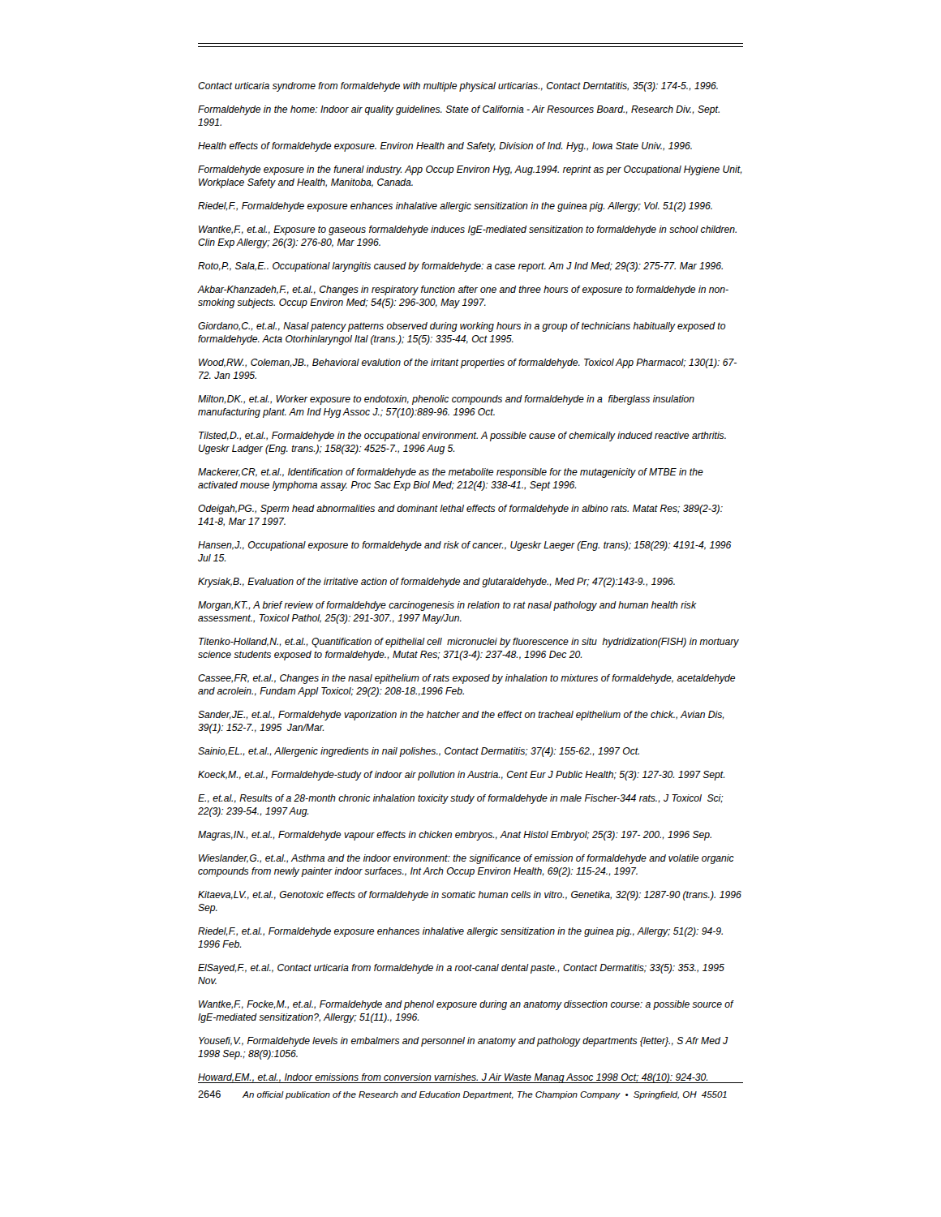Contact urticaria syndrome from formaldehyde with multiple physical urticarias., Contact Derntatitis, 35(3): 174-5., 1996.
Formaldehyde in the home: Indoor air quality guidelines. State of California - Air Resources Board., Research Div., Sept. 1991.
Health effects of formaldehyde exposure. Environ Health and Safety, Division of Ind. Hyg., Iowa State Univ., 1996.
Formaldehyde exposure in the funeral industry. App Occup Environ Hyg, Aug.1994. reprint as per Occupational Hygiene Unit, Workplace Safety and Health, Manitoba, Canada.
Riedel,F., Formaldehyde exposure enhances inhalative allergic sensitization in the guinea pig. Allergy; Vol. 51(2) 1996.
Wantke,F., et.al., Exposure to gaseous formaldehyde induces IgE-mediated sensitization to formaldehyde in school children. Clin Exp Allergy; 26(3): 276-80, Mar 1996.
Roto,P., Sala,E.. Occupational laryngitis caused by formaldehyde: a case report. Am J Ind Med; 29(3): 275-77. Mar 1996.
Akbar-Khanzadeh,F., et.al., Changes in respiratory function after one and three hours of exposure to formaldehyde in non-smoking subjects. Occup Environ Med; 54(5): 296-300, May 1997.
Giordano,C., et.al., Nasal patency patterns observed during working hours in a group of technicians habitually exposed to formaldehyde. Acta Otorhinlaryngol Ital (trans.); 15(5): 335-44, Oct 1995.
Wood,RW., Coleman,JB., Behavioral evalution of the irritant properties of formaldehyde. Toxicol App Pharmacol; 130(1): 67-72. Jan 1995.
Milton,DK., et.al., Worker exposure to endotoxin, phenolic compounds and formaldehyde in a fiberglass insulation manufacturing plant. Am Ind Hyg Assoc J.; 57(10):889-96. 1996 Oct.
Tilsted,D., et.al., Formaldehyde in the occupational environment. A possible cause of chemically induced reactive arthritis. Ugeskr Ladger (Eng. trans.); 158(32): 4525-7., 1996 Aug 5.
Mackerer,CR, et.al., Identification of formaldehyde as the metabolite responsible for the mutagenicity of MTBE in the activated mouse lymphoma assay. Proc Sac Exp Biol Med; 212(4): 338-41., Sept 1996.
Odeigah,PG., Sperm head abnormalities and dominant lethal effects of formaldehyde in albino rats. Matat Res; 389(2-3): 141-8, Mar 17 1997.
Hansen,J., Occupational exposure to formaldehyde and risk of cancer., Ugeskr Laeger (Eng. trans); 158(29): 4191-4, 1996 Jul 15.
Krysiak,B., Evaluation of the irritative action of formaldehyde and glutaraldehyde., Med Pr; 47(2):143-9., 1996.
Morgan,KT., A brief review of formaldehdye carcinogenesis in relation to rat nasal pathology and human health risk assessment., Toxicol Pathol, 25(3): 291-307., 1997 May/Jun.
Titenko-Holland,N., et.al., Quantification of epithelial cell micronuclei by fluorescence in situ hydridization(FISH) in mortuary science students exposed to formaldehyde., Mutat Res; 371(3-4): 237-48., 1996 Dec 20.
Cassee,FR, et.al., Changes in the nasal epithelium of rats exposed by inhalation to mixtures of formaldehyde, acetaldehyde and acrolein., Fundam Appl Toxicol; 29(2): 208-18.,1996 Feb.
Sander,JE., et.al., Formaldehyde vaporization in the hatcher and the effect on tracheal epithelium of the chick., Avian Dis, 39(1): 152-7., 1995 Jan/Mar.
Sainio,EL., et.al., Allergenic ingredients in nail polishes., Contact Dermatitis; 37(4): 155-62., 1997 Oct.
Koeck,M., et.al., Formaldehyde-study of indoor air pollution in Austria., Cent Eur J Public Health; 5(3): 127-30. 1997 Sept.
E., et.al., Results of a 28-month chronic inhalation toxicity study of formaldehyde in male Fischer-344 rats., J Toxicol Sci; 22(3): 239-54., 1997 Aug.
Magras,IN., et.al., Formaldehyde vapour effects in chicken embryos., Anat Histol Embryol; 25(3): 197- 200., 1996 Sep.
Wieslander,G., et.al., Asthma and the indoor environment: the significance of emission of formaldehyde and volatile organic compounds from newly painter indoor surfaces., Int Arch Occup Environ Health, 69(2): 115-24., 1997.
Kitaeva,LV., et.al., Genotoxic effects of formaldehyde in somatic human cells in vitro., Genetika, 32(9): 1287-90 (trans.). 1996 Sep.
Riedel,F., et.al., Formaldehyde exposure enhances inhalative allergic sensitization in the guinea pig., Allergy; 51(2): 94-9. 1996 Feb.
ElSayed,F., et.al., Contact urticaria from formaldehyde in a root-canal dental paste., Contact Dermatitis; 33(5): 353., 1995 Nov.
Wantke,F., Focke,M., et.al., Formaldehyde and phenol exposure during an anatomy dissection course: a possible source of IgE-mediated sensitization?, Allergy; 51(11)., 1996.
Yousefi,V., Formaldehyde levels in embalmers and personnel in anatomy and pathology departments {letter}., S Afr Med J 1998 Sep.; 88(9):1056.
Howard,EM., et.al., Indoor emissions from conversion varnishes. J Air Waste Manag Assoc 1998 Oct; 48(10): 924-30.
2646 An official publication of the Research and Education Department, The Champion Company • Springfield, OH 45501